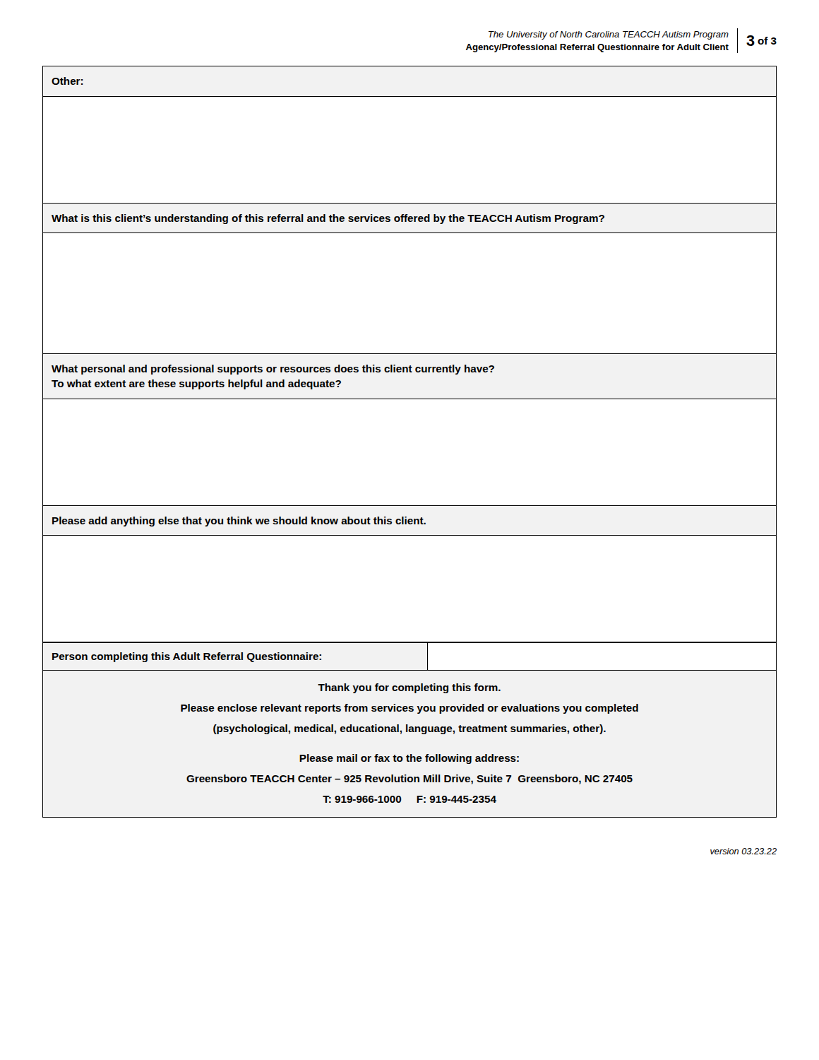The University of North Carolina TEACCH Autism Program
Agency/Professional Referral Questionnaire for Adult Client
3of 3
| Other: |
| What is this client’s understanding of this referral and the services offered by the TEACCH Autism Program? |
| What personal and professional supports or resources does this client currently have? To what extent are these supports helpful and adequate? |
| Please add anything else that you think we should know about this client. |
| Person completing this Adult Referral Questionnaire: | |
| Thank you for completing this form. Please enclose relevant reports from services you provided or evaluations you completed (psychological, medical, educational, language, treatment summaries, other). Please mail or fax to the following address: Greensboro TEACCH Center – 925 Revolution Mill Drive, Suite 7 Greensboro, NC 27405 T: 919-966-1000 F: 919-445-2354 |
version 03.23.22